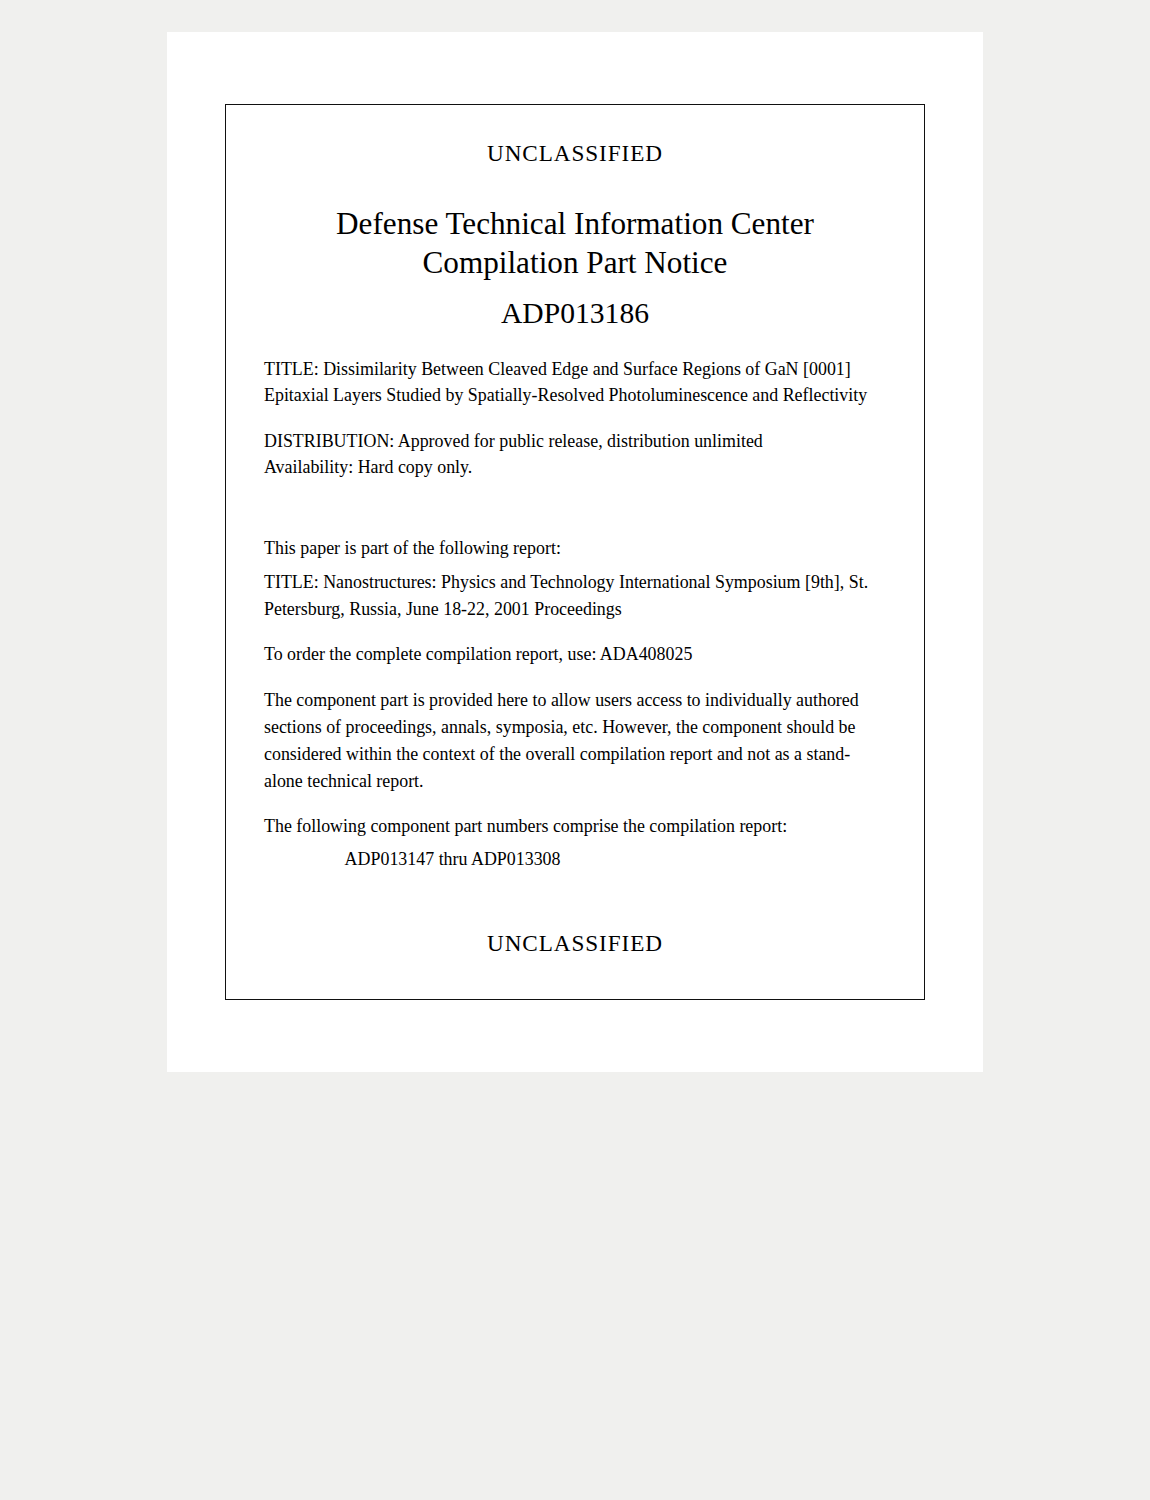UNCLASSIFIED
Defense Technical Information CenterCompilation Part Notice
ADP013186
TITLE: Dissimilarity Between Cleaved Edge and Surface Regions of GaN [0001] Epitaxial Layers Studied by Spatially-Resolved Photoluminescence and Reflectivity
DISTRIBUTION: Approved for public release, distribution unlimited
Availability: Hard copy only.
This paper is part of the following report:
TITLE: Nanostructures: Physics and Technology International Symposium [9th], St. Petersburg, Russia, June 18-22, 2001 Proceedings
To order the complete compilation report, use: ADA408025
The component part is provided here to allow users access to individually authored sections of proceedings, annals, symposia, etc. However, the component should be considered within the context of the overall compilation report and not as a stand-alone technical report.
The following component part numbers comprise the compilation report:
ADP013147 thru ADP013308
UNCLASSIFIED